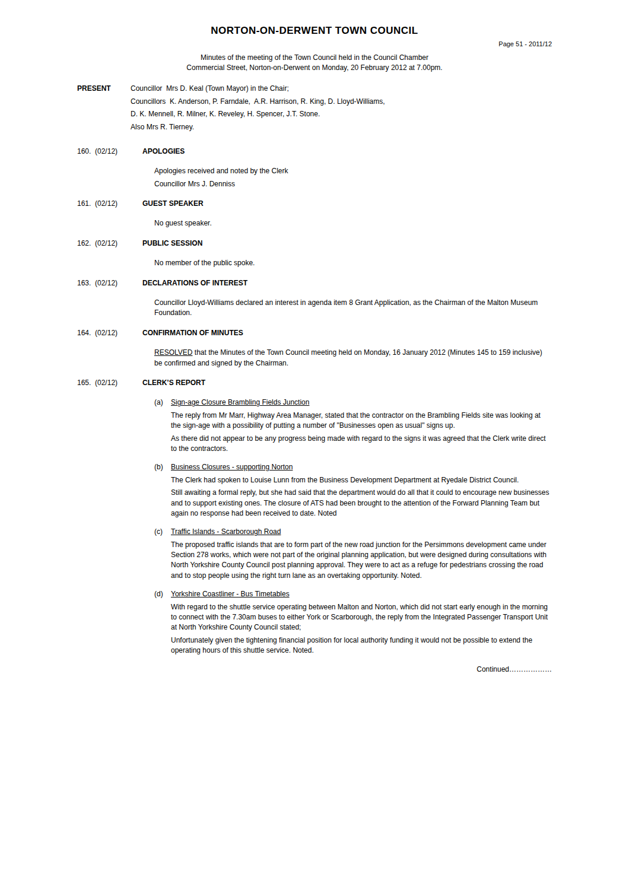NORTON-ON-DERWENT TOWN COUNCIL
Page 51 - 2011/12
Minutes of the meeting of the Town Council held in the Council Chamber
Commercial Street, Norton-on-Derwent on Monday, 20 February 2012 at 7.00pm.
| PRESENT | Councillor Mrs D. Keal (Town Mayor) in the Chair; Councillors K. Anderson, P. Farndale, A.R. Harrison, R. King, D. Lloyd-Williams, D. K. Mennell, R. Milner, K. Reveley, H. Spencer, J.T. Stone. Also Mrs R. Tierney. |
| 160. (02/12) | APOLOGIES |
Apologies received and noted by the Clerk
Councillor Mrs J. Denniss
| 161. (02/12) | GUEST SPEAKER |
No guest speaker.
| 162. (02/12) | PUBLIC SESSION |
No member of the public spoke.
| 163. (02/12) | DECLARATIONS OF INTEREST |
Councillor Lloyd-Williams declared an interest in agenda item 8 Grant Application, as the Chairman of the Malton Museum Foundation.
| 164. (02/12) | CONFIRMATION OF MINUTES |
RESOLVED that the Minutes of the Town Council meeting held on Monday, 16 January 2012 (Minutes 145 to 159 inclusive) be confirmed and signed by the Chairman.
| 165. (02/12) | CLERK’S REPORT |
(a)
Sign-age Closure Brambling Fields Junction
The reply from Mr Marr, Highway Area Manager, stated that the contractor on the Brambling Fields site was looking at the sign-age with a possibility of putting a number of "Businesses open as usual" signs up.
As there did not appear to be any progress being made with regard to the signs it was agreed that the Clerk write direct to the contractors.
(b)
Business Closures - supporting Norton
The Clerk had spoken to Louise Lunn from the Business Development Department at Ryedale District Council.
Still awaiting a formal reply, but she had said that the department would do all that it could to encourage new businesses and to support existing ones. The closure of ATS had been brought to the attention of the Forward Planning Team but again no response had been received to date. Noted
(c)
Traffic Islands - Scarborough Road
The proposed traffic islands that are to form part of the new road junction for the Persimmons development came under Section 278 works, which were not part of the original planning application, but were designed during consultations with North Yorkshire County Council post planning approval. They were to act as a refuge for pedestrians crossing the road and to stop people using the right turn lane as an overtaking opportunity. Noted.
(d)
Yorkshire Coastliner - Bus Timetables
With regard to the shuttle service operating between Malton and Norton, which did not start early enough in the morning to connect with the 7.30am buses to either York or Scarborough, the reply from the Integrated Passenger Transport Unit at North Yorkshire County Council stated;
Unfortunately given the tightening financial position for local authority funding it would not be possible to extend the operating hours of this shuttle service. Noted.
Continued………………